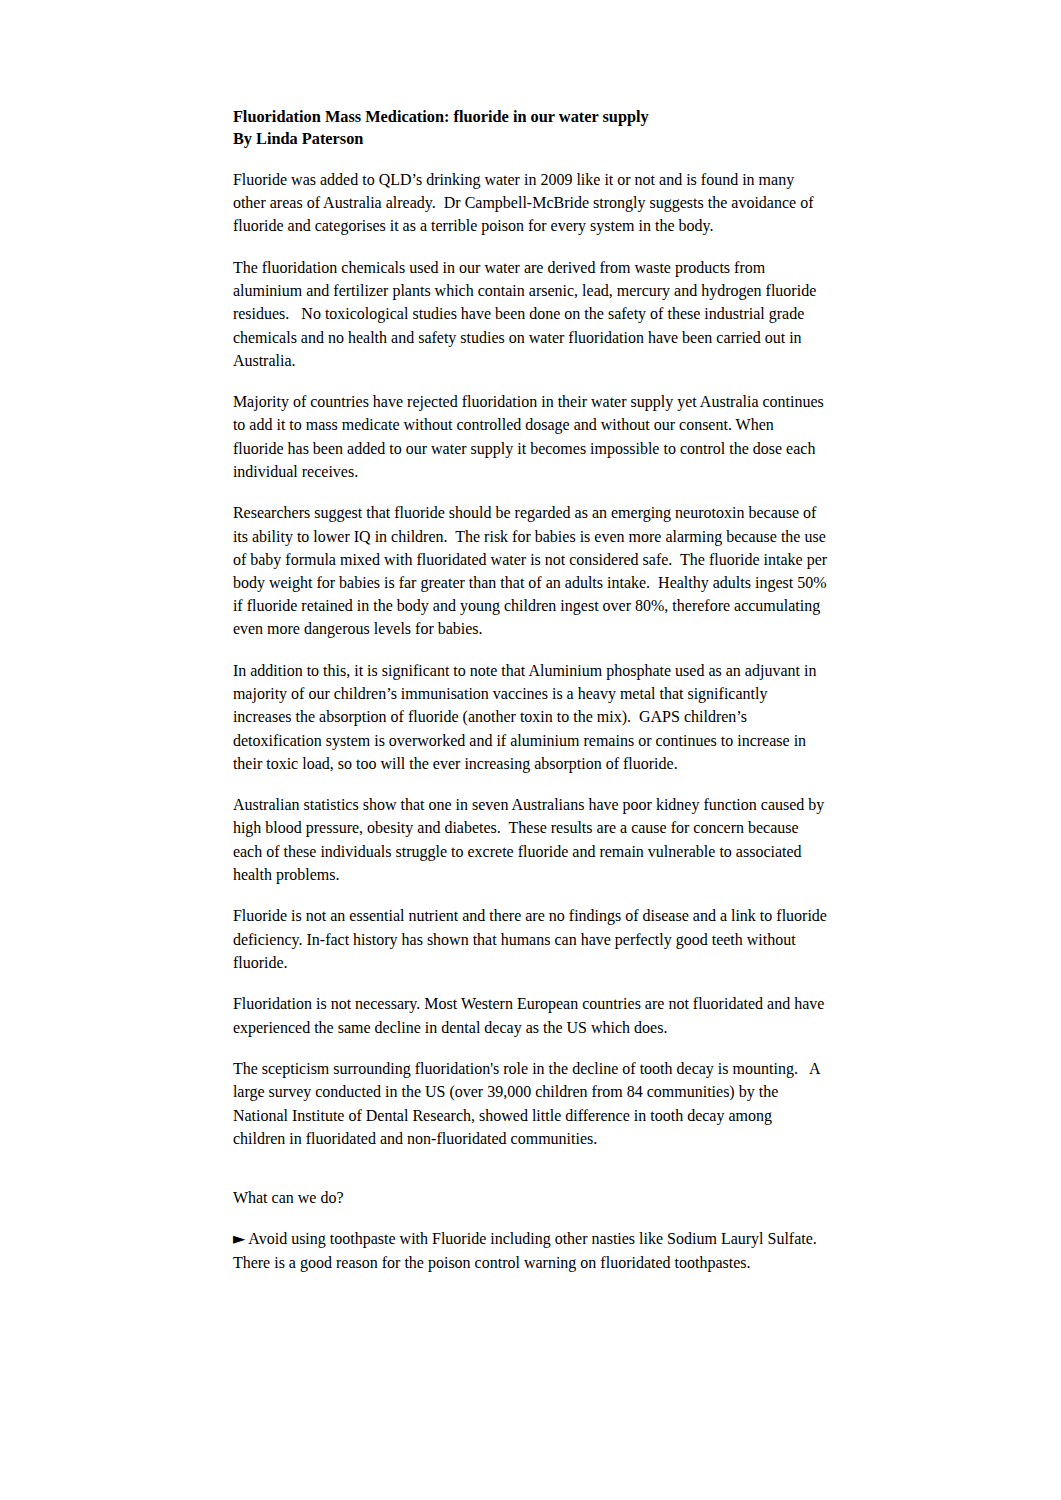Fluoridation Mass Medication: fluoride in our water supplyBy Linda Paterson
Fluoride was added to QLD’s drinking water in 2009 like it or not and is found in many other areas of Australia already. Dr Campbell-McBride strongly suggests the avoidance of fluoride and categorises it as a terrible poison for every system in the body.
The fluoridation chemicals used in our water are derived from waste products from aluminium and fertilizer plants which contain arsenic, lead, mercury and hydrogen fluoride residues. No toxicological studies have been done on the safety of these industrial grade chemicals and no health and safety studies on water fluoridation have been carried out in Australia.
Majority of countries have rejected fluoridation in their water supply yet Australia continues to add it to mass medicate without controlled dosage and without our consent. When fluoride has been added to our water supply it becomes impossible to control the dose each individual receives.
Researchers suggest that fluoride should be regarded as an emerging neurotoxin because of its ability to lower IQ in children. The risk for babies is even more alarming because the use of baby formula mixed with fluoridated water is not considered safe. The fluoride intake per body weight for babies is far greater than that of an adults intake. Healthy adults ingest 50% if fluoride retained in the body and young children ingest over 80%, therefore accumulating even more dangerous levels for babies.
In addition to this, it is significant to note that Aluminium phosphate used as an adjuvant in majority of our children’s immunisation vaccines is a heavy metal that significantly increases the absorption of fluoride (another toxin to the mix). GAPS children’s detoxification system is overworked and if aluminium remains or continues to increase in their toxic load, so too will the ever increasing absorption of fluoride.
Australian statistics show that one in seven Australians have poor kidney function caused by high blood pressure, obesity and diabetes. These results are a cause for concern because each of these individuals struggle to excrete fluoride and remain vulnerable to associated health problems.
Fluoride is not an essential nutrient and there are no findings of disease and a link to fluoride deficiency. In-fact history has shown that humans can have perfectly good teeth without fluoride.
Fluoridation is not necessary. Most Western European countries are not fluoridated and have experienced the same decline in dental decay as the US which does.
The scepticism surrounding fluoridation's role in the decline of tooth decay is mounting. A large survey conducted in the US (over 39,000 children from 84 communities) by the National Institute of Dental Research, showed little difference in tooth decay among children in fluoridated and non-fluoridated communities.
What can we do?
► Avoid using toothpaste with Fluoride including other nasties like Sodium Lauryl Sulfate. There is a good reason for the poison control warning on fluoridated toothpastes.